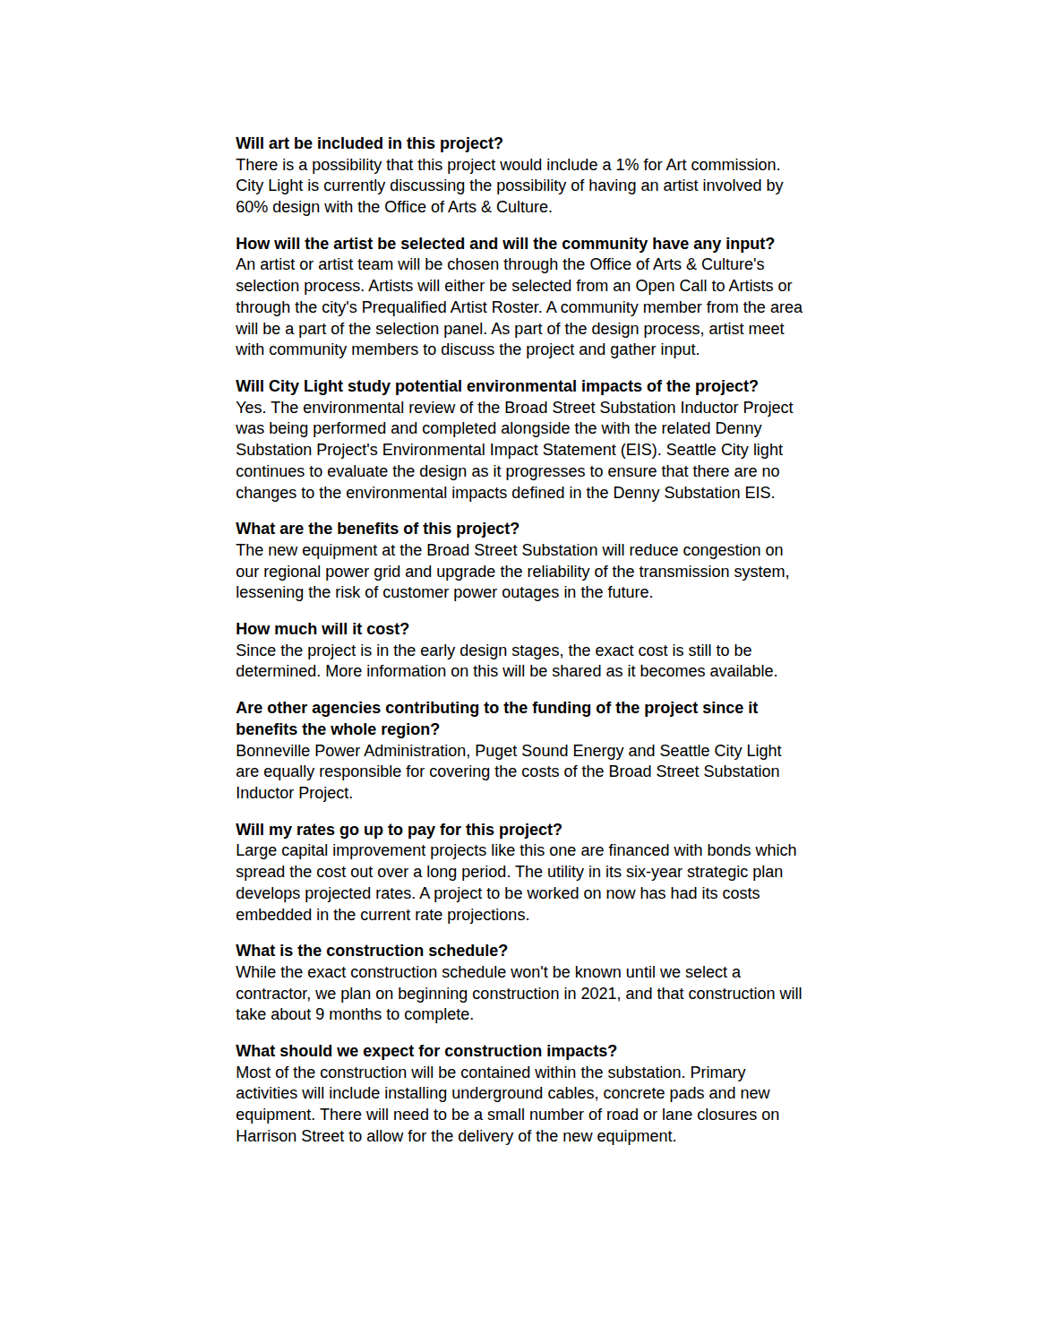Will art be included in this project?
There is a possibility that this project would include a 1% for Art commission. City Light is currently discussing the possibility of having an artist involved by 60% design with the Office of Arts & Culture.
How will the artist be selected and will the community have any input?
An artist or artist team will be chosen through the Office of Arts & Culture's selection process. Artists will either be selected from an Open Call to Artists or through the city's Prequalified Artist Roster. A community member from the area will be a part of the selection panel. As part of the design process, artist meet with community members to discuss the project and gather input.
Will City Light study potential environmental impacts of the project?
Yes. The environmental review of the Broad Street Substation Inductor Project was being performed and completed alongside the with the related Denny Substation Project's Environmental Impact Statement (EIS). Seattle City light continues to evaluate the design as it progresses to ensure that there are no changes to the environmental impacts defined in the Denny Substation EIS.
What are the benefits of this project?
The new equipment at the Broad Street Substation will reduce congestion on our regional power grid and upgrade the reliability of the transmission system, lessening the risk of customer power outages in the future.
How much will it cost?
Since the project is in the early design stages, the exact cost is still to be determined. More information on this will be shared as it becomes available.
Are other agencies contributing to the funding of the project since it benefits the whole region?
Bonneville Power Administration, Puget Sound Energy and Seattle City Light are equally responsible for covering the costs of the Broad Street Substation Inductor Project.
Will my rates go up to pay for this project?
Large capital improvement projects like this one are financed with bonds which spread the cost out over a long period. The utility in its six-year strategic plan develops projected rates. A project to be worked on now has had its costs embedded in the current rate projections.
What is the construction schedule?
While the exact construction schedule won't be known until we select a contractor, we plan on beginning construction in 2021, and that construction will take about 9 months to complete.
What should we expect for construction impacts?
Most of the construction will be contained within the substation. Primary activities will include installing underground cables, concrete pads and new equipment. There will need to be a small number of road or lane closures on Harrison Street to allow for the delivery of the new equipment.